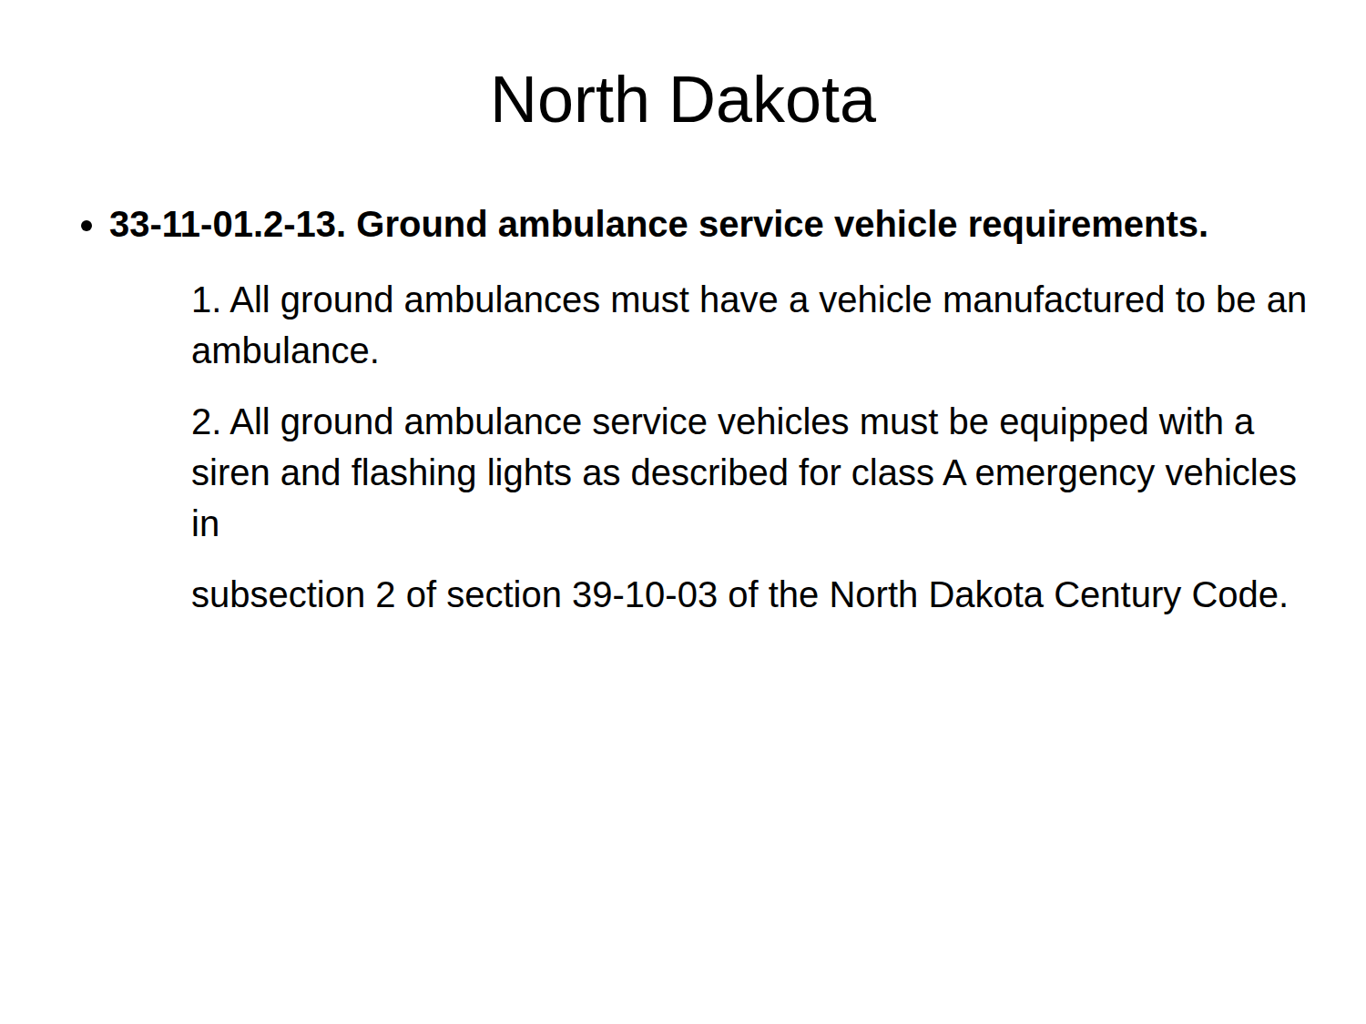North Dakota
33-11-01.2-13. Ground ambulance service vehicle requirements.
1. All ground ambulances must have a vehicle manufactured to be an ambulance.
2. All ground ambulance service vehicles must be equipped with a siren and flashing lights as described for class A emergency vehicles in
subsection 2 of section 39-10-03 of the North Dakota Century Code.